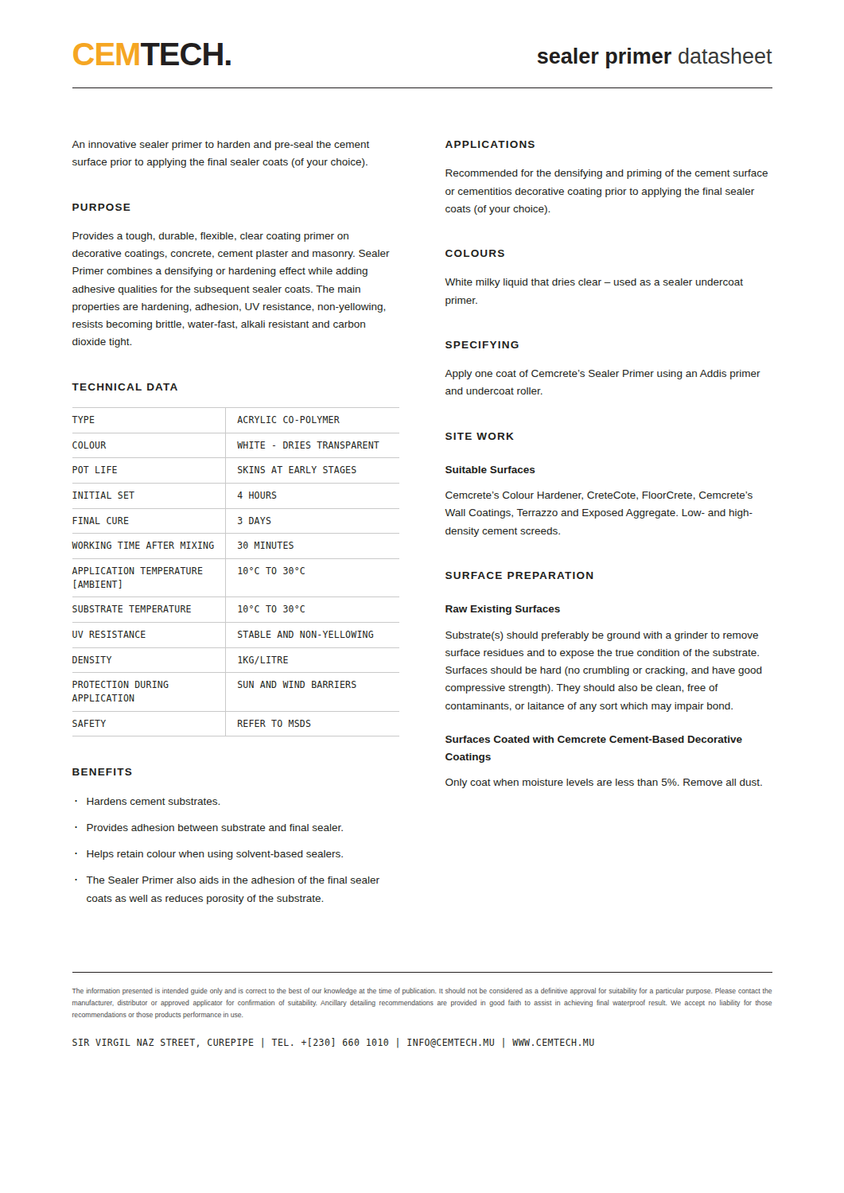CEM TECH.
sealer primer datasheet
An innovative sealer primer to harden and pre-seal the cement surface prior to applying the final sealer coats (of your choice).
Purpose
Provides a tough, durable, flexible, clear coating primer on decorative coatings, concrete, cement plaster and masonry. Sealer Primer combines a densifying or hardening effect while adding adhesive qualities for the subsequent sealer coats. The main properties are hardening, adhesion, UV resistance, non-yellowing, resists becoming brittle, water-fast, alkali resistant and carbon dioxide tight.
Technical Data
| TYPE | ACRYLIC CO-POLYMER |
| COLOUR | WHITE - DRIES TRANSPARENT |
| POT LIFE | SKINS AT EARLY STAGES |
| INITIAL SET | 4 HOURS |
| FINAL CURE | 3 DAYS |
| WORKING TIME AFTER MIXING | 30 MINUTES |
| APPLICATION TEMPERATURE [AMBIENT] | 10°C TO 30°C |
| SUBSTRATE TEMPERATURE | 10°C TO 30°C |
| UV RESISTANCE | STABLE AND NON-YELLOWING |
| DENSITY | 1KG/LITRE |
| PROTECTION DURING APPLICATION | SUN AND WIND BARRIERS |
| SAFETY | REFER TO MSDS |
Benefits
Hardens cement substrates.
Provides adhesion between substrate and final sealer.
Helps retain colour when using solvent-based sealers.
The Sealer Primer also aids in the adhesion of the final sealer coats as well as reduces porosity of the substrate.
Applications
Recommended for the densifying and priming of the cement surface or cementitios decorative coating prior to applying the final sealer coats (of your choice).
Colours
White milky liquid that dries clear – used as a sealer undercoat primer.
Specifying
Apply one coat of Cemcrete’s Sealer Primer using an Addis primer and undercoat roller.
Site Work
Suitable Surfaces
Cemcrete’s Colour Hardener, CreteCote, FloorCrete, Cemcrete’s Wall Coatings, Terrazzo and Exposed Aggregate. Low- and high-density cement screeds.
Surface Preparation
Raw Existing Surfaces
Substrate(s) should preferably be ground with a grinder to remove surface residues and to expose the true condition of the substrate. Surfaces should be hard (no crumbling or cracking, and have good compressive strength). They should also be clean, free of contaminants, or laitance of any sort which may impair bond.
Surfaces Coated with Cemcrete Cement-Based Decorative Coatings
Only coat when moisture levels are less than 5%. Remove all dust.
The information presented is intended guide only and is correct to the best of our knowledge at the time of publication. It should not be considered as a definitive approval for suitability for a particular purpose. Please contact the manufacturer, distributor or approved applicator for confirmation of suitability. Ancillary detailing recommendations are provided in good faith to assist in achieving final waterproof result. We accept no liability for those recommendations or those products performance in use.
SIR VIRGIL NAZ STREET, CUREPIPE | TEL. +[230] 660 1010 | INFO@CEMTECH.MU | WWW.CEMTECH.MU